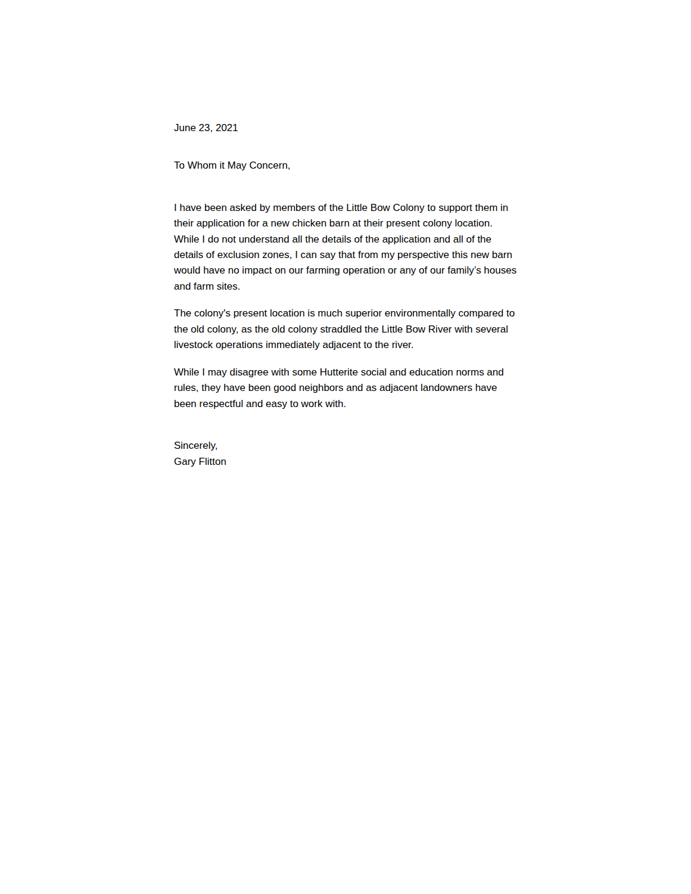June 23, 2021
To Whom it May Concern,
I have been asked by members of the Little Bow Colony to support them in their application for a new chicken barn at their present colony location. While I do not understand all the details of the application and all of the details of exclusion zones, I can say that from my perspective this new barn would have no impact on our farming operation or any of our family’s houses and farm sites.
The colony's present location is much superior environmentally compared to the old colony, as the old colony straddled the Little Bow River with several livestock operations immediately adjacent to the river.
While I may disagree with some Hutterite social and education norms and rules, they have been good neighbors and as adjacent landowners have been respectful and easy to work with.
Sincerely,
Gary Flitton